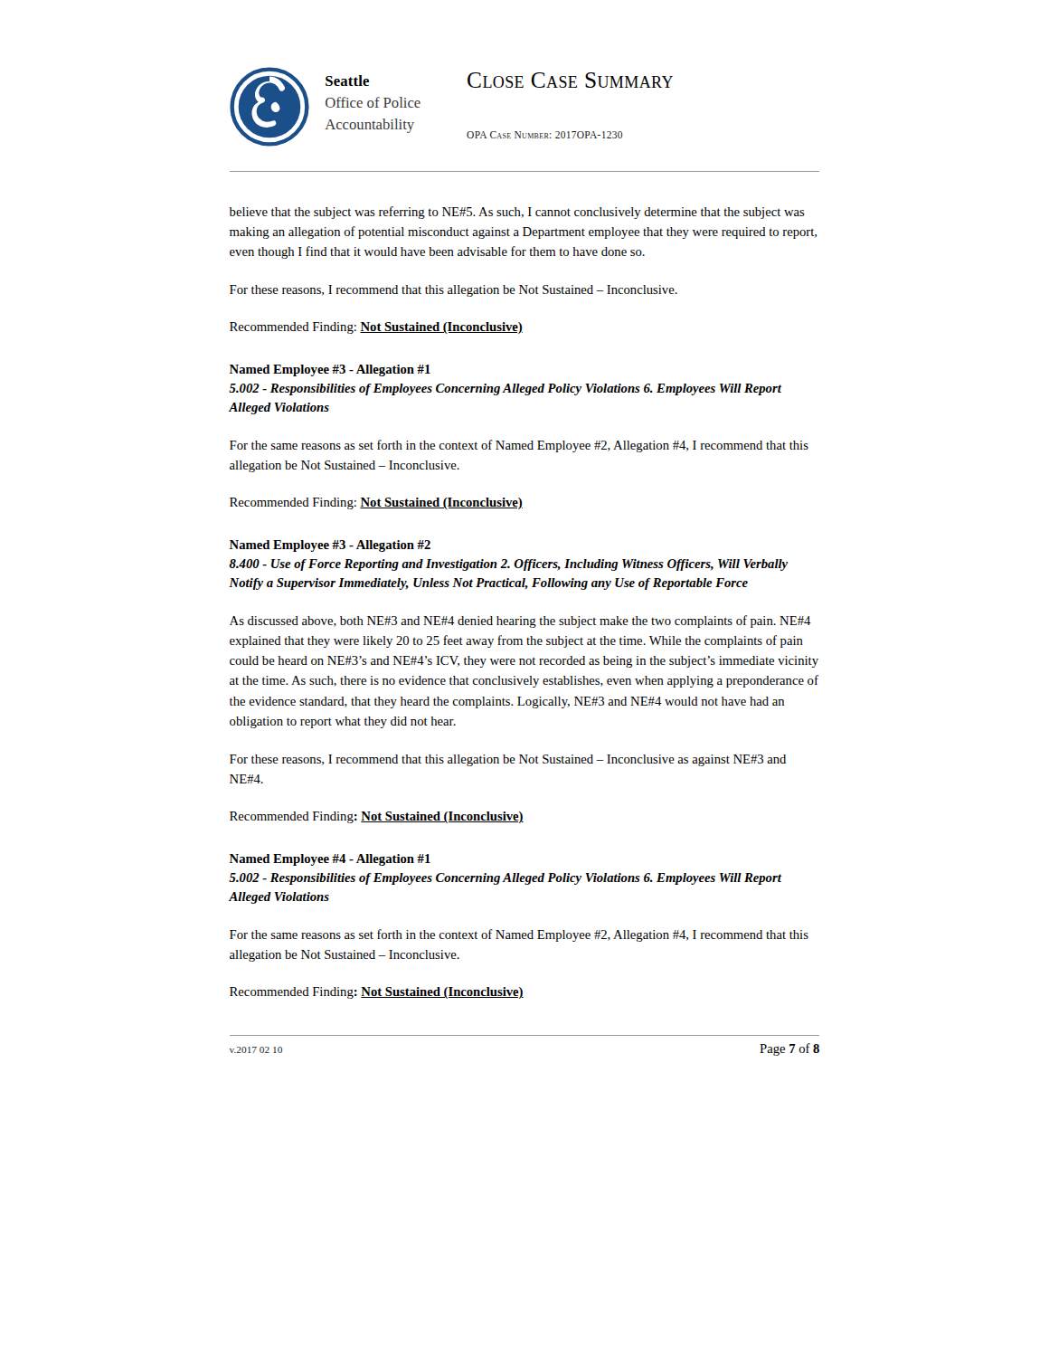Seattle
Office of Police
Accountability
Close Case Summary
OPA Case Number: 2017OPA-1230
believe that the subject was referring to NE#5. As such, I cannot conclusively determine that the subject was making an allegation of potential misconduct against a Department employee that they were required to report, even though I find that it would have been advisable for them to have done so.
For these reasons, I recommend that this allegation be Not Sustained – Inconclusive.
Recommended Finding: Not Sustained (Inconclusive)
Named Employee #3 - Allegation #1
5.002 - Responsibilities of Employees Concerning Alleged Policy Violations 6. Employees Will Report Alleged Violations
For the same reasons as set forth in the context of Named Employee #2, Allegation #4, I recommend that this allegation be Not Sustained – Inconclusive.
Recommended Finding: Not Sustained (Inconclusive)
Named Employee #3 - Allegation #2
8.400 - Use of Force Reporting and Investigation 2. Officers, Including Witness Officers, Will Verbally Notify a Supervisor Immediately, Unless Not Practical, Following any Use of Reportable Force
As discussed above, both NE#3 and NE#4 denied hearing the subject make the two complaints of pain. NE#4 explained that they were likely 20 to 25 feet away from the subject at the time. While the complaints of pain could be heard on NE#3’s and NE#4’s ICV, they were not recorded as being in the subject’s immediate vicinity at the time. As such, there is no evidence that conclusively establishes, even when applying a preponderance of the evidence standard, that they heard the complaints. Logically, NE#3 and NE#4 would not have had an obligation to report what they did not hear.
For these reasons, I recommend that this allegation be Not Sustained – Inconclusive as against NE#3 and NE#4.
Recommended Finding: Not Sustained (Inconclusive)
Named Employee #4 - Allegation #1
5.002 - Responsibilities of Employees Concerning Alleged Policy Violations 6. Employees Will Report Alleged Violations
For the same reasons as set forth in the context of Named Employee #2, Allegation #4, I recommend that this allegation be Not Sustained – Inconclusive.
Recommended Finding: Not Sustained (Inconclusive)
v.2017 02 10
Page 7 of 8